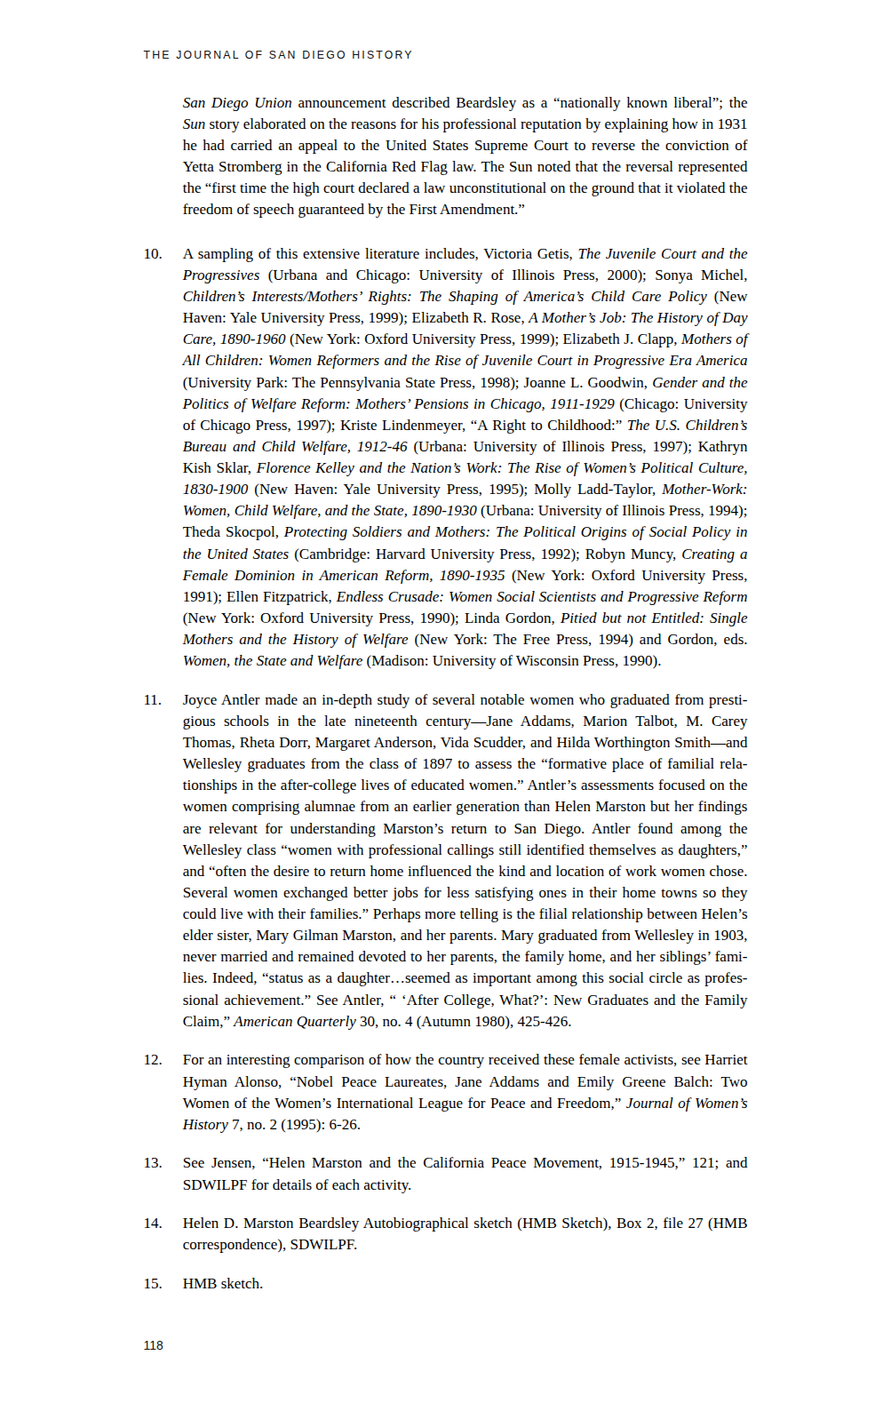The Journal of San Diego History
San Diego Union announcement described Beardsley as a “nationally known liberal”; the Sun story elaborated on the reasons for his professional reputation by explaining how in 1931 he had carried an appeal to the United States Supreme Court to reverse the conviction of Yetta Stromberg in the California Red Flag law. The Sun noted that the reversal represented the “first time the high court declared a law unconstitutional on the ground that it violated the freedom of speech guaranteed by the First Amendment.”
10. A sampling of this extensive literature includes, Victoria Getis, The Juvenile Court and the Progressives (Urbana and Chicago: University of Illinois Press, 2000); Sonya Michel, Children’s Interests/Mothers’ Rights: The Shaping of America’s Child Care Policy (New Haven: Yale University Press, 1999); Elizabeth R. Rose, A Mother’s Job: The History of Day Care, 1890-1960 (New York: Oxford University Press, 1999); Elizabeth J. Clapp, Mothers of All Children: Women Reformers and the Rise of Juvenile Court in Progressive Era America (University Park: The Pennsylvania State Press, 1998); Joanne L. Goodwin, Gender and the Politics of Welfare Reform: Mothers’ Pensions in Chicago, 1911-1929 (Chicago: University of Chicago Press, 1997); Kriste Lindenmeyer, “A Right to Childhood:” The U.S. Children’s Bureau and Child Welfare, 1912-46 (Urbana: University of Illinois Press, 1997); Kathryn Kish Sklar, Florence Kelley and the Nation’s Work: The Rise of Women’s Political Culture, 1830-1900 (New Haven: Yale University Press, 1995); Molly Ladd-Taylor, Mother-Work: Women, Child Welfare, and the State, 1890-1930 (Urbana: University of Illinois Press, 1994); Theda Skocpol, Protecting Soldiers and Mothers: The Political Origins of Social Policy in the United States (Cambridge: Harvard University Press, 1992); Robyn Muncy, Creating a Female Dominion in American Reform, 1890-1935 (New York: Oxford University Press, 1991); Ellen Fitzpatrick, Endless Crusade: Women Social Scientists and Progressive Reform (New York: Oxford University Press, 1990); Linda Gordon, Pitied but not Entitled: Single Mothers and the History of Welfare (New York: The Free Press, 1994) and Gordon, eds. Women, the State and Welfare (Madison: University of Wisconsin Press, 1990).
11. Joyce Antler made an in-depth study of several notable women who graduated from prestigious schools in the late nineteenth century—Jane Addams, Marion Talbot, M. Carey Thomas, Rheta Dorr, Margaret Anderson, Vida Scudder, and Hilda Worthington Smith—and Wellesley graduates from the class of 1897 to assess the “formative place of familial relationships in the after-college lives of educated women.” Antler’s assessments focused on the women comprising alumnae from an earlier generation than Helen Marston but her findings are relevant for understanding Marston’s return to San Diego. Antler found among the Wellesley class “women with professional callings still identified themselves as daughters,” and “often the desire to return home influenced the kind and location of work women chose. Several women exchanged better jobs for less satisfying ones in their home towns so they could live with their families.” Perhaps more telling is the filial relationship between Helen’s elder sister, Mary Gilman Marston, and her parents. Mary graduated from Wellesley in 1903, never married and remained devoted to her parents, the family home, and her siblings’ families. Indeed, “status as a daughter…seemed as important among this social circle as professional achievement.” See Antler, “ ‘After College, What?’: New Graduates and the Family Claim,” American Quarterly 30, no. 4 (Autumn 1980), 425-426.
12. For an interesting comparison of how the country received these female activists, see Harriet Hyman Alonso, “Nobel Peace Laureates, Jane Addams and Emily Greene Balch: Two Women of the Women’s International League for Peace and Freedom,” Journal of Women’s History 7, no. 2 (1995): 6-26.
13. See Jensen, “Helen Marston and the California Peace Movement, 1915-1945,” 121; and SDWILPF for details of each activity.
14. Helen D. Marston Beardsley Autobiographical sketch (HMB Sketch), Box 2, file 27 (HMB correspondence), SDWILPF.
15. HMB sketch.
118